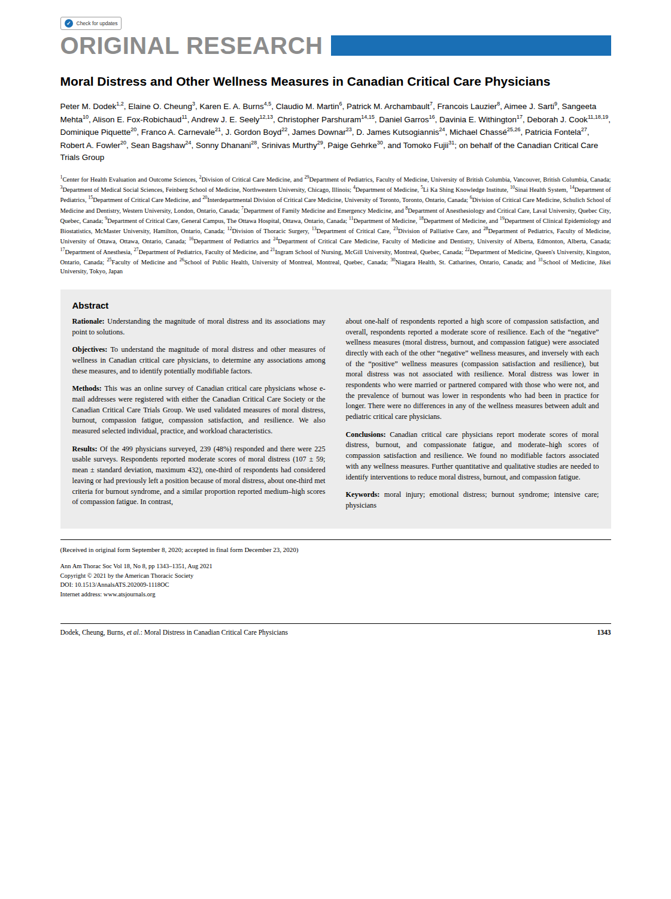✓ Check for updates
ORIGINAL RESEARCH
Moral Distress and Other Wellness Measures in Canadian Critical Care Physicians
Peter M. Dodek1,2, Elaine O. Cheung3, Karen E. A. Burns4,5, Claudio M. Martin6, Patrick M. Archambault7, Francois Lauzier8, Aimee J. Sarti9, Sangeeta Mehta10, Alison E. Fox-Robichaud11, Andrew J. E. Seely12,13, Christopher Parshuram14,15, Daniel Garros16, Davinia E. Withington17, Deborah J. Cook11,18,19, Dominique Piquette20, Franco A. Carnevale21, J. Gordon Boyd22, James Downar23, D. James Kutsogiannis24, Michael Chassé25,26, Patricia Fontela27, Robert A. Fowler20, Sean Bagshaw24, Sonny Dhanani28, Srinivas Murthy29, Paige Gehrke30, and Tomoko Fujii31; on behalf of the Canadian Critical Care Trials Group
1Center for Health Evaluation and Outcome Sciences, 2Division of Critical Care Medicine, and 29Department of Pediatrics, Faculty of Medicine, University of British Columbia, Vancouver, British Columbia, Canada; 3Department of Medical Social Sciences, Feinberg School of Medicine, Northwestern University, Chicago, Illinois; 4Department of Medicine, 5Li Ka Shing Knowledge Institute, 10Sinai Health System, 14Department of Pediatrics, 15Department of Critical Care Medicine, and 20Interdepartmental Division of Critical Care Medicine, University of Toronto, Toronto, Ontario, Canada; 6Division of Critical Care Medicine, Schulich School of Medicine and Dentistry, Western University, London, Ontario, Canada; 7Department of Family Medicine and Emergency Medicine, and 8Department of Anesthesiology and Critical Care, Laval University, Quebec City, Quebec, Canada; 9Department of Critical Care, General Campus, The Ottawa Hospital, Ottawa, Ontario, Canada; 11Department of Medicine, 18Department of Medicine, and 19Department of Clinical Epidemiology and Biostatistics, McMaster University, Hamilton, Ontario, Canada; 12Division of Thoracic Surgery, 13Department of Critical Care, 23Division of Palliative Care, and 28Department of Pediatrics, Faculty of Medicine, University of Ottawa, Ottawa, Ontario, Canada; 16Department of Pediatrics and 24Department of Critical Care Medicine, Faculty of Medicine and Dentistry, University of Alberta, Edmonton, Alberta, Canada; 17Department of Anesthesia, 27Department of Pediatrics, Faculty of Medicine, and 21Ingram School of Nursing, McGill University, Montreal, Quebec, Canada; 22Department of Medicine, Queen's University, Kingston, Ontario, Canada; 25Faculty of Medicine and 26School of Public Health, University of Montreal, Montreal, Quebec, Canada; 30Niagara Health, St. Catharines, Ontario, Canada; and 31School of Medicine, Jikei University, Tokyo, Japan
Abstract
Rationale: Understanding the magnitude of moral distress and its associations may point to solutions.
Objectives: To understand the magnitude of moral distress and other measures of wellness in Canadian critical care physicians, to determine any associations among these measures, and to identify potentially modifiable factors.
Methods: This was an online survey of Canadian critical care physicians whose e-mail addresses were registered with either the Canadian Critical Care Society or the Canadian Critical Care Trials Group. We used validated measures of moral distress, burnout, compassion fatigue, compassion satisfaction, and resilience. We also measured selected individual, practice, and workload characteristics.
Results: Of the 499 physicians surveyed, 239 (48%) responded and there were 225 usable surveys. Respondents reported moderate scores of moral distress (107 ± 59; mean ± standard deviation, maximum 432), one-third of respondents had considered leaving or had previously left a position because of moral distress, about one-third met criteria for burnout syndrome, and a similar proportion reported medium–high scores of compassion fatigue. In contrast,
about one-half of respondents reported a high score of compassion satisfaction, and overall, respondents reported a moderate score of resilience. Each of the “negative” wellness measures (moral distress, burnout, and compassion fatigue) were associated directly with each of the other “negative” wellness measures, and inversely with each of the “positive” wellness measures (compassion satisfaction and resilience), but moral distress was not associated with resilience. Moral distress was lower in respondents who were married or partnered compared with those who were not, and the prevalence of burnout was lower in respondents who had been in practice for longer. There were no differences in any of the wellness measures between adult and pediatric critical care physicians.
Conclusions: Canadian critical care physicians report moderate scores of moral distress, burnout, and compassionate fatigue, and moderate–high scores of compassion satisfaction and resilience. We found no modifiable factors associated with any wellness measures. Further quantitative and qualitative studies are needed to identify interventions to reduce moral distress, burnout, and compassion fatigue.
Keywords: moral injury; emotional distress; burnout syndrome; intensive care; physicians
(Received in original form September 8, 2020; accepted in final form December 23, 2020)
Ann Am Thorac Soc Vol 18, No 8, pp 1343–1351, Aug 2021
Copyright © 2021 by the American Thoracic Society
DOI: 10.1513/AnnalsATS.202009-1118OC
Internet address: www.atsjournals.org
Dodek, Cheung, Burns, et al.: Moral Distress in Canadian Critical Care Physicians
1343